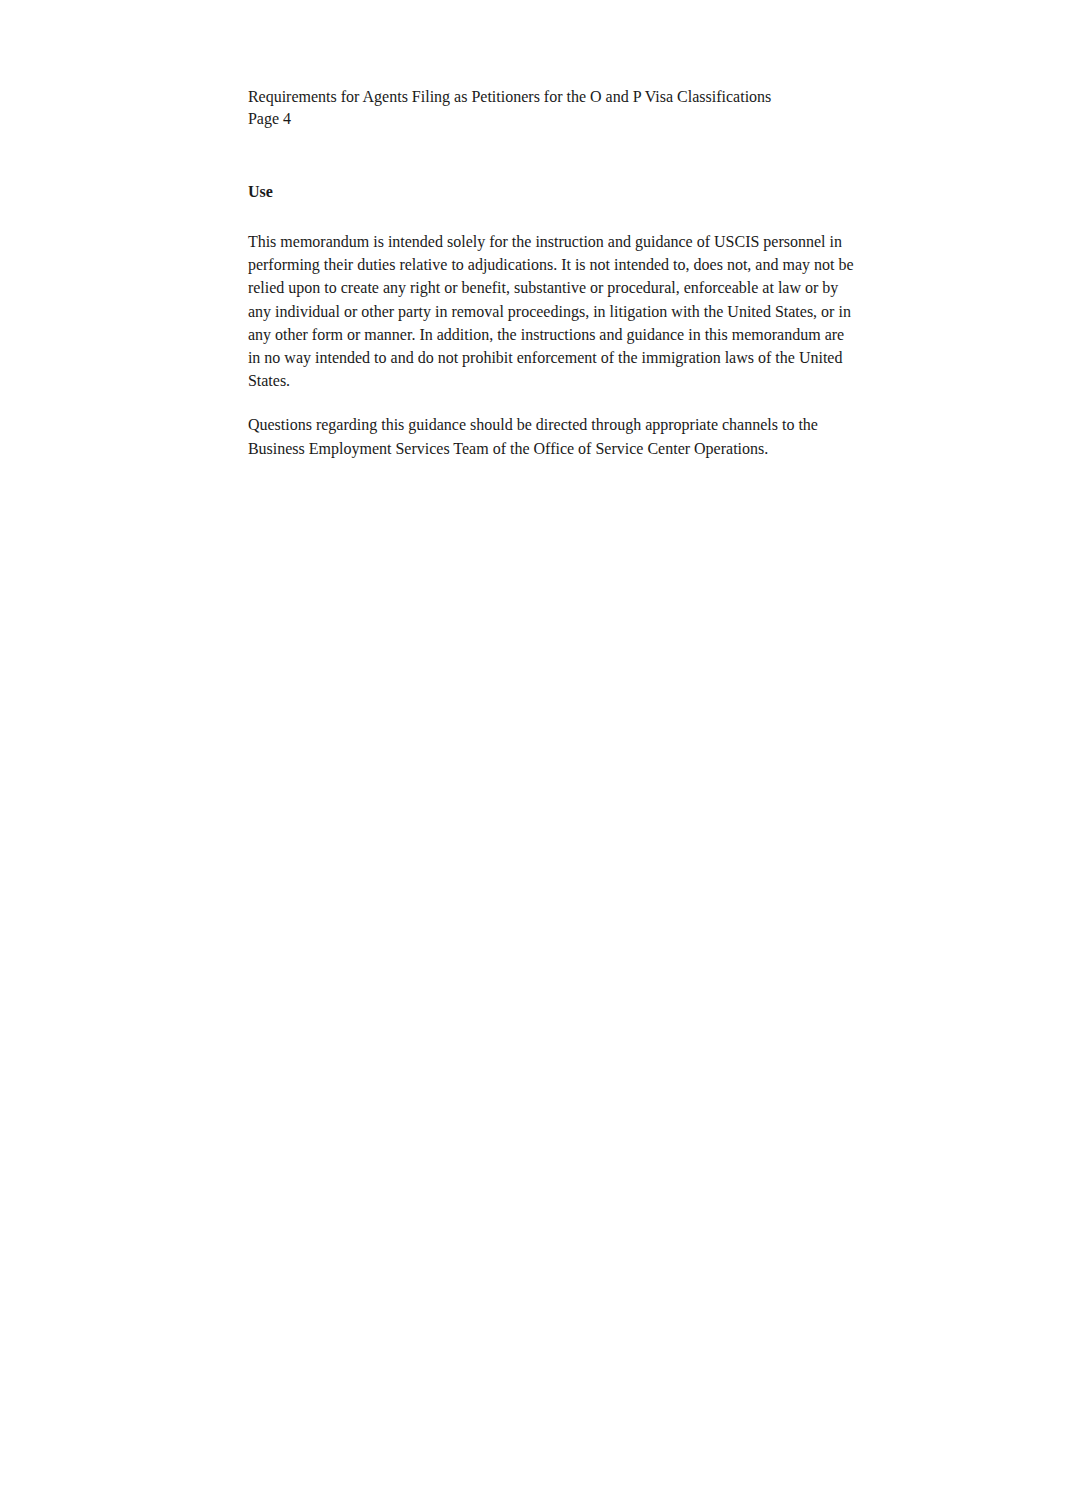Requirements for Agents Filing as Petitioners for the O and P Visa Classifications
Page 4
Use
This memorandum is intended solely for the instruction and guidance of USCIS personnel in performing their duties relative to adjudications. It is not intended to, does not, and may not be relied upon to create any right or benefit, substantive or procedural, enforceable at law or by any individual or other party in removal proceedings, in litigation with the United States, or in any other form or manner. In addition, the instructions and guidance in this memorandum are in no way intended to and do not prohibit enforcement of the immigration laws of the United States.
Questions regarding this guidance should be directed through appropriate channels to the Business Employment Services Team of the Office of Service Center Operations.